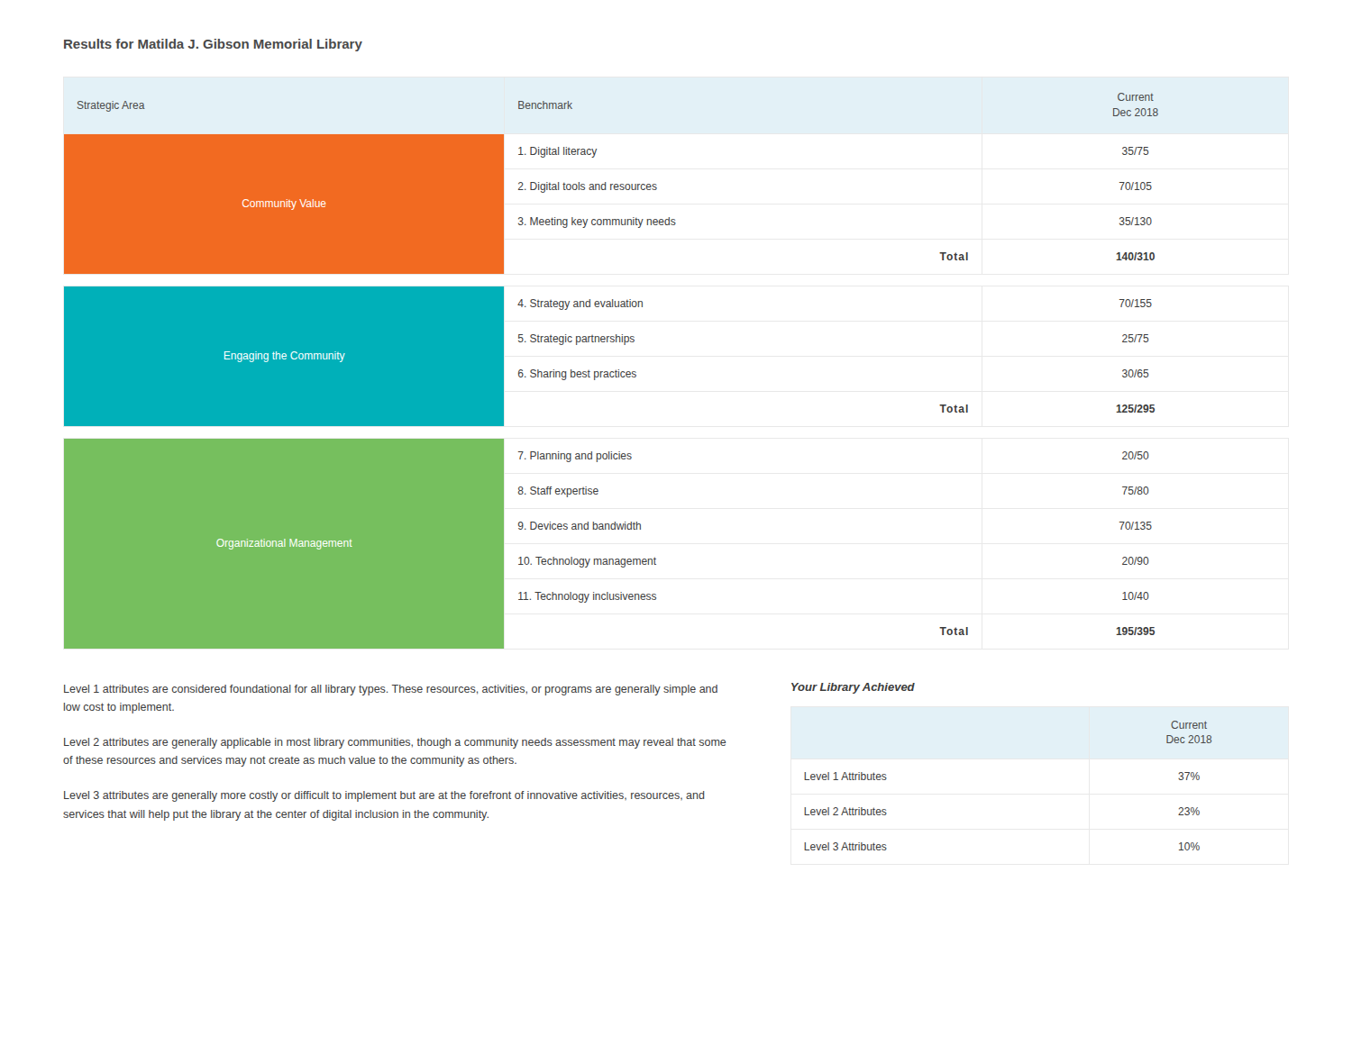Results for Matilda J. Gibson Memorial Library
| Strategic Area | Benchmark | Current Dec 2018 |
| --- | --- | --- |
| Community Value | 1. Digital literacy | 35/75 |
| 2. Digital tools and resources | 70/105 |
| 3. Meeting key community needs | 35/130 |
| Total | 140/310 |
| Engaging the Community | 4. Strategy and evaluation | 70/155 |
| 5. Strategic partnerships | 25/75 |
| 6. Sharing best practices | 30/65 |
| Total | 125/295 |
| Organizational Management | 7. Planning and policies | 20/50 |
| 8. Staff expertise | 75/80 |
| 9. Devices and bandwidth | 70/135 |
| 10. Technology management | 20/90 |
| 11. Technology inclusiveness | 10/40 |
| Total | 195/395 |
Level 1 attributes are considered foundational for all library types. These resources, activities, or programs are generally simple and low cost to implement.
Level 2 attributes are generally applicable in most library communities, though a community needs assessment may reveal that some of these resources and services may not create as much value to the community as others.
Level 3 attributes are generally more costly or difficult to implement but are at the forefront of innovative activities, resources, and services that will help put the library at the center of digital inclusion in the community.
Your Library Achieved
| | Current Dec 2018 |
| --- | --- |
| Level 1 Attributes | 37% |
| Level 2 Attributes | 23% |
| Level 3 Attributes | 10% |